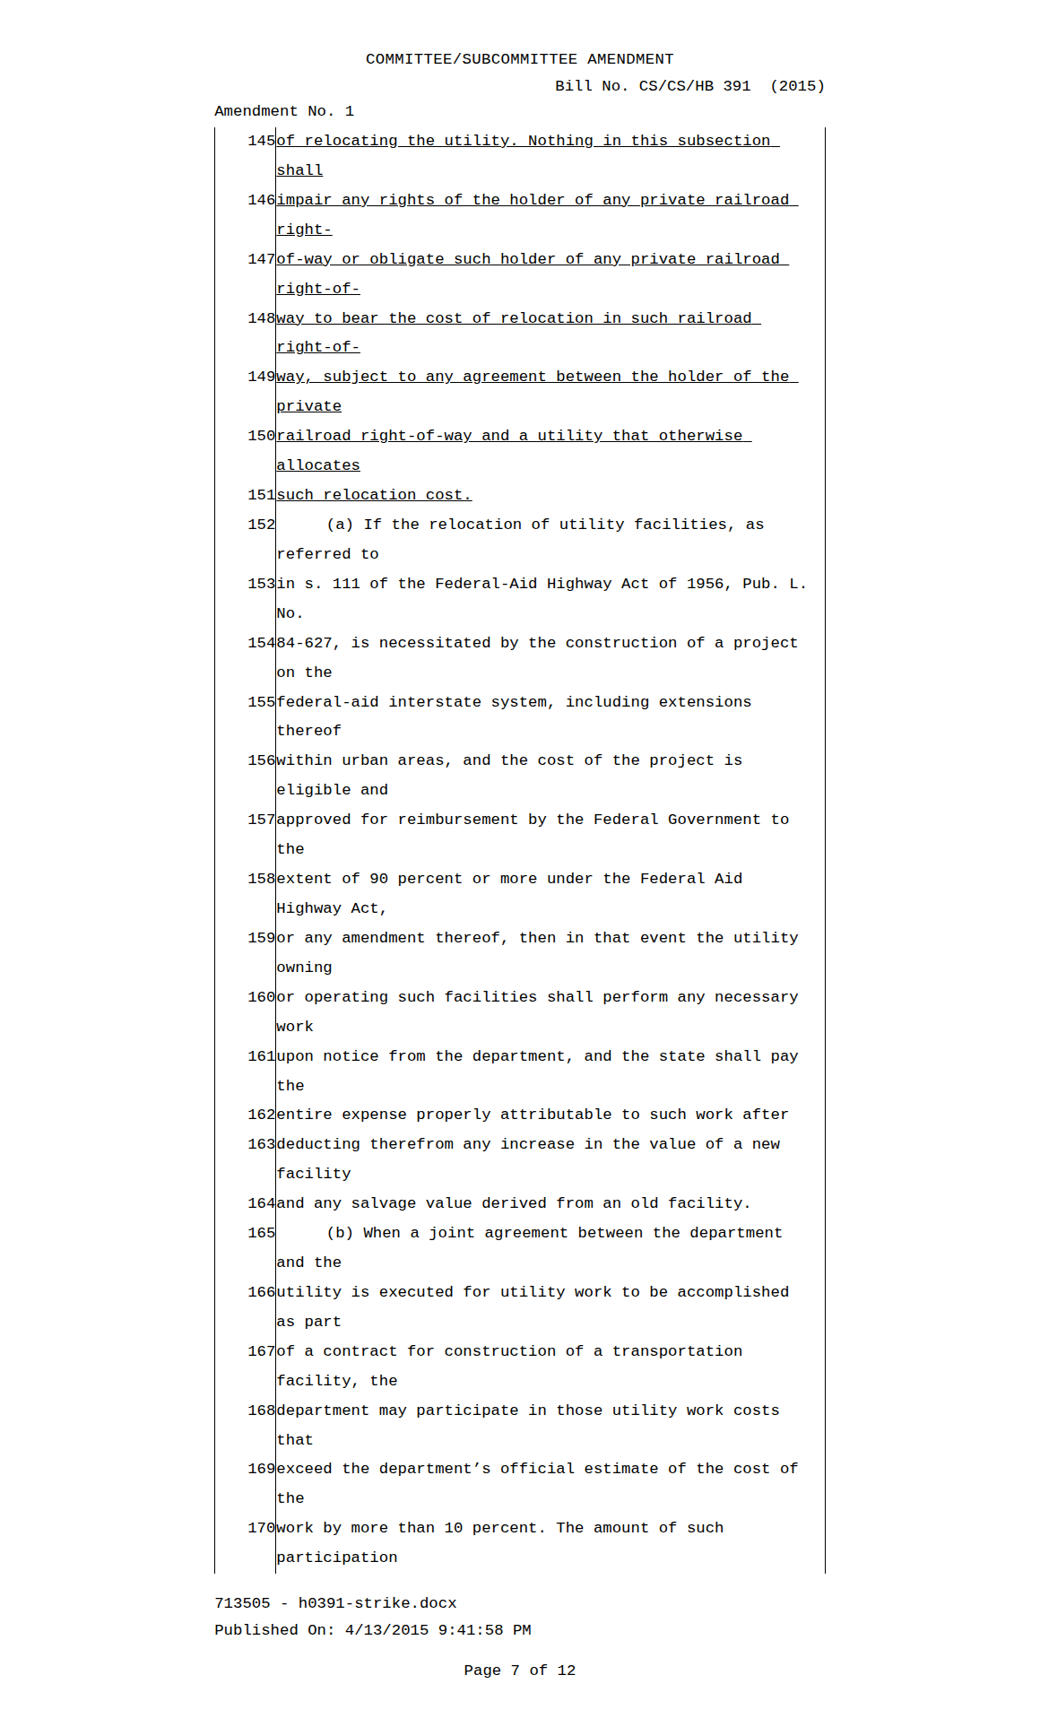COMMITTEE/SUBCOMMITTEE AMENDMENT
Bill No. CS/CS/HB 391 (2015)
Amendment No. 1
| 145 | of relocating the utility. Nothing in this subsection shall |
| 146 | impair any rights of the holder of any private railroad right- |
| 147 | of-way or obligate such holder of any private railroad right-of- |
| 148 | way to bear the cost of relocation in such railroad right-of- |
| 149 | way, subject to any agreement between the holder of the private |
| 150 | railroad right-of-way and a utility that otherwise allocates |
| 151 | such relocation cost. |
| 152 | (a) If the relocation of utility facilities, as referred to |
| 153 | in s. 111 of the Federal-Aid Highway Act of 1956, Pub. L. No. |
| 154 | 84-627, is necessitated by the construction of a project on the |
| 155 | federal-aid interstate system, including extensions thereof |
| 156 | within urban areas, and the cost of the project is eligible and |
| 157 | approved for reimbursement by the Federal Government to the |
| 158 | extent of 90 percent or more under the Federal Aid Highway Act, |
| 159 | or any amendment thereof, then in that event the utility owning |
| 160 | or operating such facilities shall perform any necessary work |
| 161 | upon notice from the department, and the state shall pay the |
| 162 | entire expense properly attributable to such work after |
| 163 | deducting therefrom any increase in the value of a new facility |
| 164 | and any salvage value derived from an old facility. |
| 165 | (b) When a joint agreement between the department and the |
| 166 | utility is executed for utility work to be accomplished as part |
| 167 | of a contract for construction of a transportation facility, the |
| 168 | department may participate in those utility work costs that |
| 169 | exceed the department’s official estimate of the cost of the |
| 170 | work by more than 10 percent. The amount of such participation |
713505 - h0391-strike.docx
Published On: 4/13/2015 9:41:58 PM
Page 7 of 12